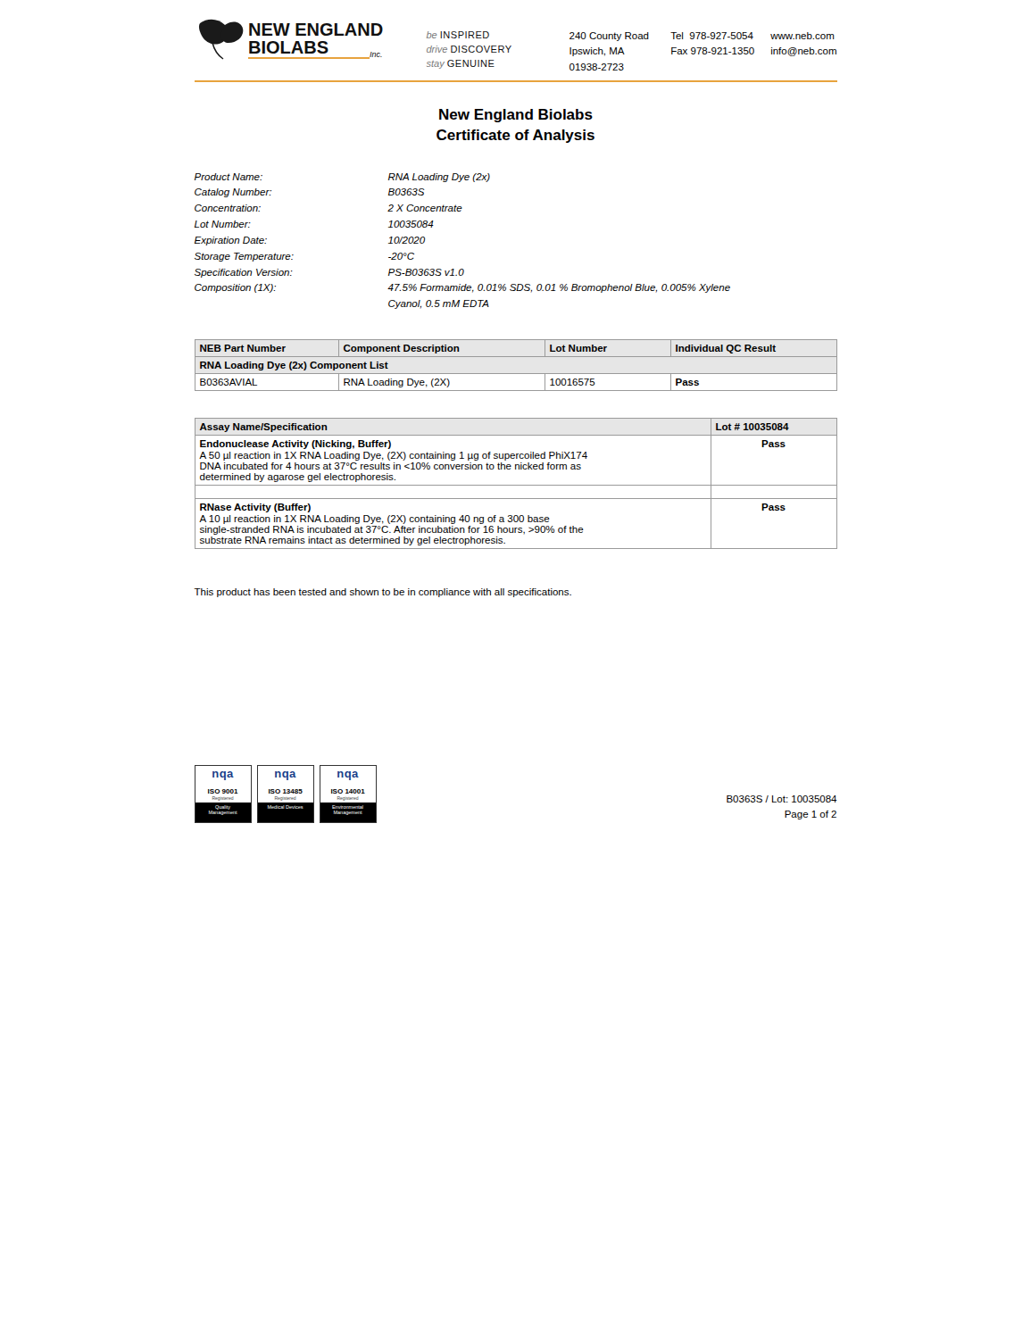NEW ENGLAND BIOLABS Inc.
be INSPIRED
drive DISCOVERY
stay GENUINE
240 County Road
Ipswich, MA 01938-2723
Tel 978-927-5054
Fax 978-921-1350
www.neb.com
info@neb.com
New England Biolabs
Certificate of Analysis
| Product Name: | RNA Loading Dye (2x) |
| Catalog Number: | B0363S |
| Concentration: | 2 X Concentrate |
| Lot Number: | 10035084 |
| Expiration Date: | 10/2020 |
| Storage Temperature: | -20°C |
| Specification Version: | PS-B0363S v1.0 |
| Composition (1X): | 47.5% Formamide, 0.01% SDS, 0.01 % Bromophenol Blue, 0.005% Xylene Cyanol, 0.5 mM EDTA |
| RNA Loading Dye (2x) Component List |
| NEB Part Number | Component Description | Lot Number | Individual QC Result |
| B0363AVIAL | RNA Loading Dye, (2X) | 10016575 | Pass |
| Assay Name/Specification | Lot # 10035084 |
| --- | --- |
| Endonuclease Activity (Nicking, Buffer) A 50 µl reaction in 1X RNA Loading Dye, (2X) containing 1 µg of supercoiled PhiX174 DNA incubated for 4 hours at 37°C results in <10% conversion to the nicked form as determined by agarose gel electrophoresis. | Pass |
| RNase Activity (Buffer) A 10 µl reaction in 1X RNA Loading Dye, (2X) containing 40 ng of a 300 base single-stranded RNA is incubated at 37°C. After incubation for 16 hours, >90% of the substrate RNA remains intact as determined by gel electrophoresis. | Pass |
This product has been tested and shown to be in compliance with all specifications.
nqa
ISO 9001
Registered
Quality
Management
nqa
ISO 13485
Registered
Medical Devices
nqa
ISO 14001
Registered
Environmental
Management
B0363S / Lot: 10035084
Page 1 of 2